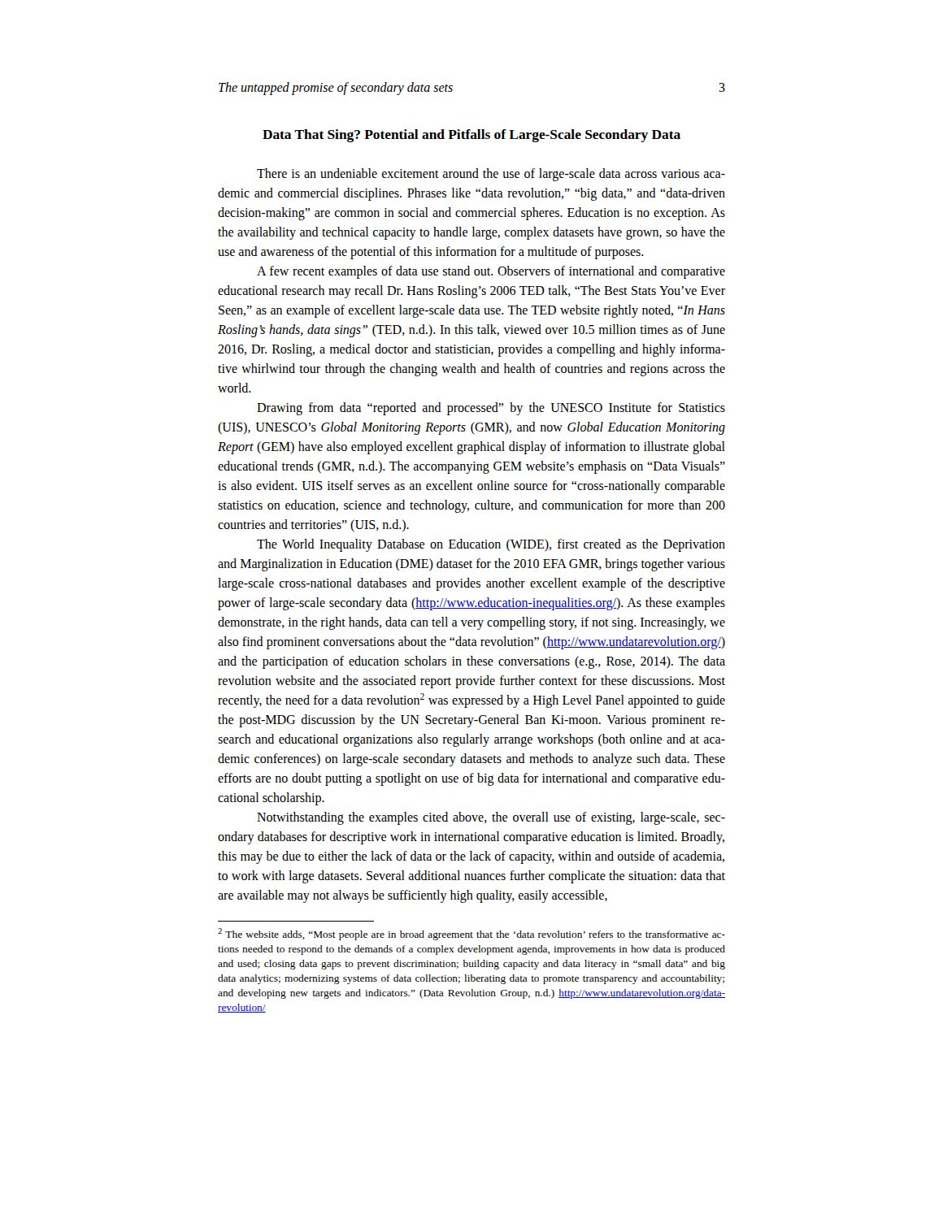The untapped promise of secondary data sets 3
Data That Sing? Potential and Pitfalls of Large-Scale Secondary Data
There is an undeniable excitement around the use of large-scale data across various academic and commercial disciplines. Phrases like “data revolution,” “big data,” and “data-driven decision-making” are common in social and commercial spheres. Education is no exception. As the availability and technical capacity to handle large, complex datasets have grown, so have the use and awareness of the potential of this information for a multitude of purposes.
A few recent examples of data use stand out. Observers of international and comparative educational research may recall Dr. Hans Rosling’s 2006 TED talk, “The Best Stats You’ve Ever Seen,” as an example of excellent large-scale data use. The TED website rightly noted, “In Hans Rosling’s hands, data sings” (TED, n.d.). In this talk, viewed over 10.5 million times as of June 2016, Dr. Rosling, a medical doctor and statistician, provides a compelling and highly informative whirlwind tour through the changing wealth and health of countries and regions across the world.
Drawing from data “reported and processed” by the UNESCO Institute for Statistics (UIS), UNESCO’s Global Monitoring Reports (GMR), and now Global Education Monitoring Report (GEM) have also employed excellent graphical display of information to illustrate global educational trends (GMR, n.d.). The accompanying GEM website’s emphasis on “Data Visuals” is also evident. UIS itself serves as an excellent online source for “cross-nationally comparable statistics on education, science and technology, culture, and communication for more than 200 countries and territories” (UIS, n.d.).
The World Inequality Database on Education (WIDE), first created as the Deprivation and Marginalization in Education (DME) dataset for the 2010 EFA GMR, brings together various large-scale cross-national databases and provides another excellent example of the descriptive power of large-scale secondary data (http://www.education-inequalities.org/). As these examples demonstrate, in the right hands, data can tell a very compelling story, if not sing. Increasingly, we also find prominent conversations about the “data revolution” (http://www.undatarevolution.org/) and the participation of education scholars in these conversations (e.g., Rose, 2014). The data revolution website and the associated report provide further context for these discussions. Most recently, the need for a data revolution2 was expressed by a High Level Panel appointed to guide the post-MDG discussion by the UN Secretary-General Ban Ki-moon. Various prominent research and educational organizations also regularly arrange workshops (both online and at academic conferences) on large-scale secondary datasets and methods to analyze such data. These efforts are no doubt putting a spotlight on use of big data for international and comparative educational scholarship.
Notwithstanding the examples cited above, the overall use of existing, large-scale, secondary databases for descriptive work in international comparative education is limited. Broadly, this may be due to either the lack of data or the lack of capacity, within and outside of academia, to work with large datasets. Several additional nuances further complicate the situation: data that are available may not always be sufficiently high quality, easily accessible,
2 The website adds, “Most people are in broad agreement that the ‘data revolution’ refers to the transformative actions needed to respond to the demands of a complex development agenda, improvements in how data is produced and used; closing data gaps to prevent discrimination; building capacity and data literacy in “small data” and big data analytics; modernizing systems of data collection; liberating data to promote transparency and accountability; and developing new targets and indicators.” (Data Revolution Group, n.d.) http://www.undatarevolution.org/data-revolution/